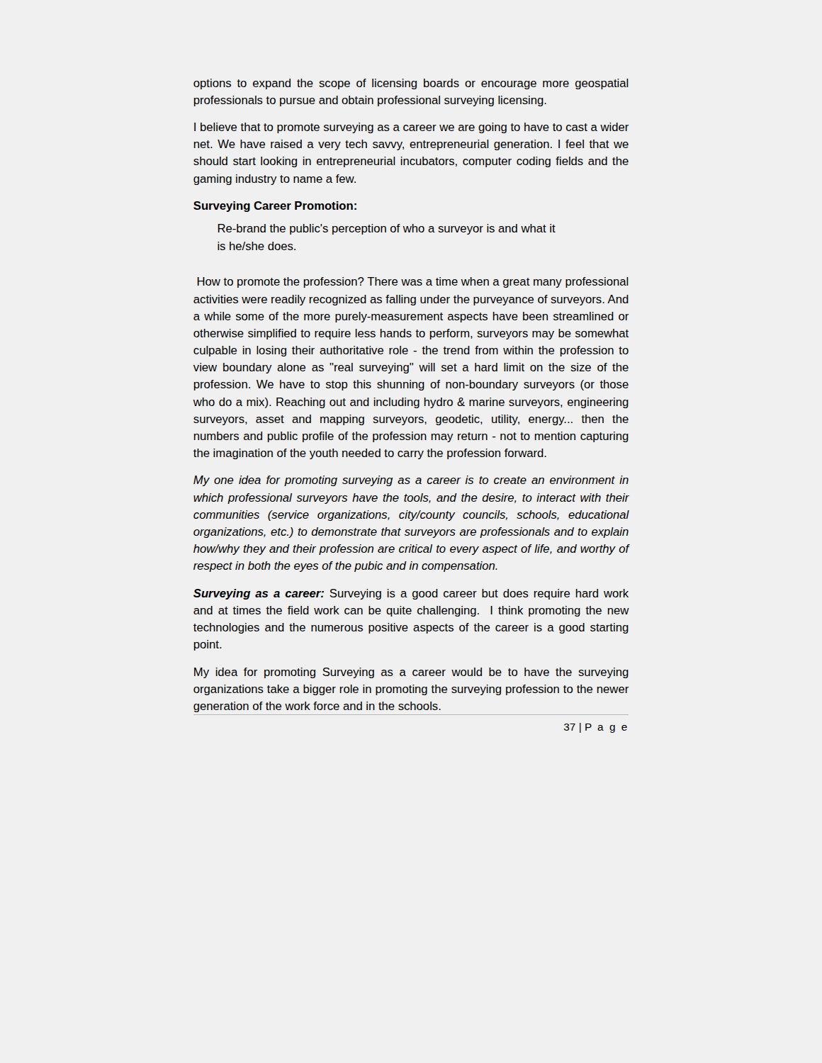options to expand the scope of licensing boards or encourage more geospatial professionals to pursue and obtain professional surveying licensing.
I believe that to promote surveying as a career we are going to have to cast a wider net. We have raised a very tech savvy, entrepreneurial generation. I feel that we should start looking in entrepreneurial incubators, computer coding fields and the gaming industry to name a few.
Surveying Career Promotion:
Re-brand the public's perception of who a surveyor is and what it
is he/she does.
How to promote the profession? There was a time when a great many professional activities were readily recognized as falling under the purveyance of surveyors. And a while some of the more purely-measurement aspects have been streamlined or otherwise simplified to require less hands to perform, surveyors may be somewhat culpable in losing their authoritative role - the trend from within the profession to view boundary alone as "real surveying" will set a hard limit on the size of the profession. We have to stop this shunning of non-boundary surveyors (or those who do a mix). Reaching out and including hydro & marine surveyors, engineering surveyors, asset and mapping surveyors, geodetic, utility, energy... then the numbers and public profile of the profession may return - not to mention capturing the imagination of the youth needed to carry the profession forward.
My one idea for promoting surveying as a career is to create an environment in which professional surveyors have the tools, and the desire, to interact with their communities (service organizations, city/county councils, schools, educational organizations, etc.) to demonstrate that surveyors are professionals and to explain how/why they and their profession are critical to every aspect of life, and worthy of respect in both the eyes of the pubic and in compensation.
Surveying as a career: Surveying is a good career but does require hard work and at times the field work can be quite challenging. I think promoting the new technologies and the numerous positive aspects of the career is a good starting point.
My idea for promoting Surveying as a career would be to have the surveying organizations take a bigger role in promoting the surveying profession to the newer generation of the work force and in the schools.
37 | P a g e